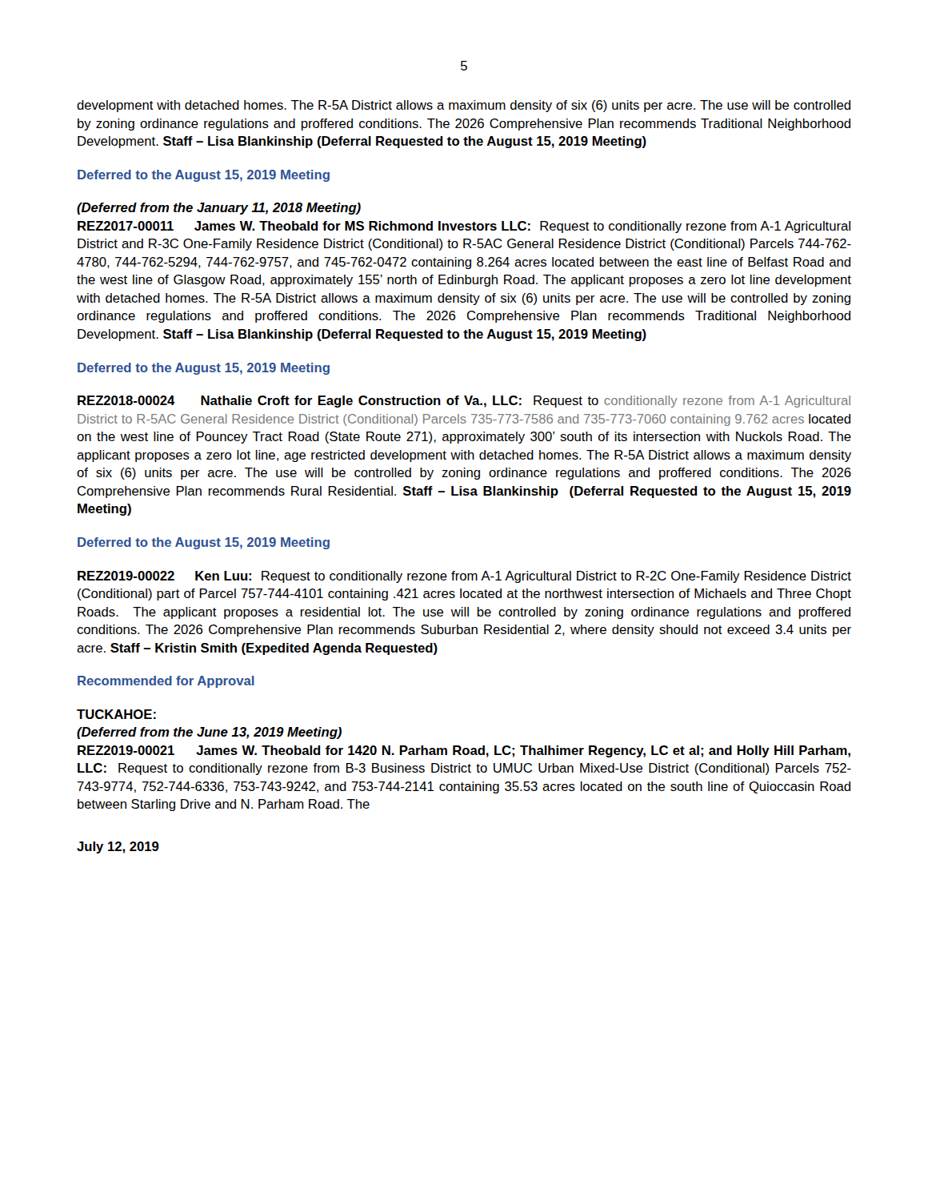5
development with detached homes. The R-5A District allows a maximum density of six (6) units per acre. The use will be controlled by zoning ordinance regulations and proffered conditions. The 2026 Comprehensive Plan recommends Traditional Neighborhood Development. Staff – Lisa Blankinship (Deferral Requested to the August 15, 2019 Meeting)
Deferred to the August 15, 2019 Meeting
(Deferred from the January 11, 2018 Meeting)
REZ2017-00011 James W. Theobald for MS Richmond Investors LLC: Request to conditionally rezone from A-1 Agricultural District and R-3C One-Family Residence District (Conditional) to R-5AC General Residence District (Conditional) Parcels 744-762-4780, 744-762-5294, 744-762-9757, and 745-762-0472 containing 8.264 acres located between the east line of Belfast Road and the west line of Glasgow Road, approximately 155’ north of Edinburgh Road. The applicant proposes a zero lot line development with detached homes. The R-5A District allows a maximum density of six (6) units per acre. The use will be controlled by zoning ordinance regulations and proffered conditions. The 2026 Comprehensive Plan recommends Traditional Neighborhood Development. Staff – Lisa Blankinship (Deferral Requested to the August 15, 2019 Meeting)
Deferred to the August 15, 2019 Meeting
REZ2018-00024 Nathalie Croft for Eagle Construction of Va., LLC: Request to conditionally rezone from A-1 Agricultural District to R-5AC General Residence District (Conditional) Parcels 735-773-7586 and 735-773-7060 containing 9.762 acres located on the west line of Pouncey Tract Road (State Route 271), approximately 300’ south of its intersection with Nuckols Road. The applicant proposes a zero lot line, age restricted development with detached homes. The R-5A District allows a maximum density of six (6) units per acre. The use will be controlled by zoning ordinance regulations and proffered conditions. The 2026 Comprehensive Plan recommends Rural Residential. Staff – Lisa Blankinship (Deferral Requested to the August 15, 2019 Meeting)
Deferred to the August 15, 2019 Meeting
REZ2019-00022 Ken Luu: Request to conditionally rezone from A-1 Agricultural District to R-2C One-Family Residence District (Conditional) part of Parcel 757-744-4101 containing .421 acres located at the northwest intersection of Michaels and Three Chopt Roads. The applicant proposes a residential lot. The use will be controlled by zoning ordinance regulations and proffered conditions. The 2026 Comprehensive Plan recommends Suburban Residential 2, where density should not exceed 3.4 units per acre. Staff – Kristin Smith (Expedited Agenda Requested)
Recommended for Approval
TUCKAHOE:
(Deferred from the June 13, 2019 Meeting)
REZ2019-00021 James W. Theobald for 1420 N. Parham Road, LC; Thalhimer Regency, LC et al; and Holly Hill Parham, LLC: Request to conditionally rezone from B-3 Business District to UMUC Urban Mixed-Use District (Conditional) Parcels 752-743-9774, 752-744-6336, 753-743-9242, and 753-744-2141 containing 35.53 acres located on the south line of Quioccasin Road between Starling Drive and N. Parham Road. The
July 12, 2019